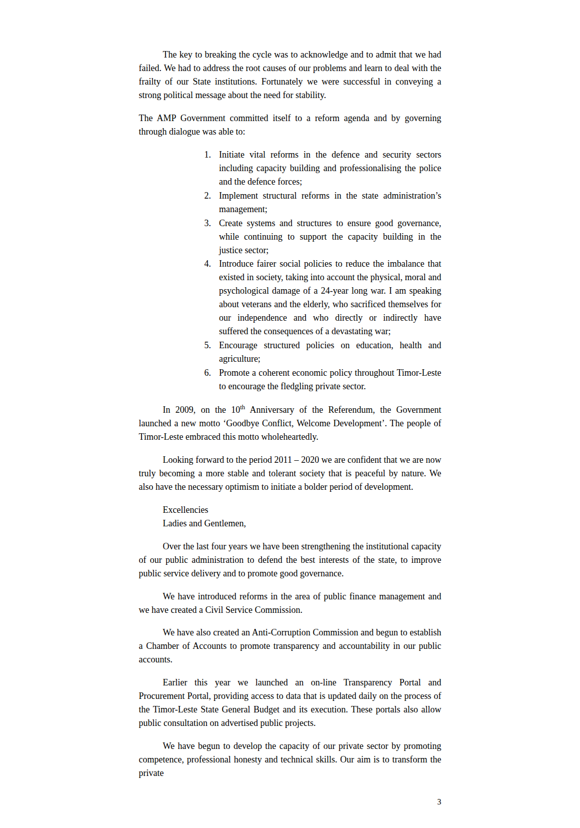The key to breaking the cycle was to acknowledge and to admit that we had failed. We had to address the root causes of our problems and learn to deal with the frailty of our State institutions. Fortunately we were successful in conveying a strong political message about the need for stability.
The AMP Government committed itself to a reform agenda and by governing through dialogue was able to:
Initiate vital reforms in the defence and security sectors including capacity building and professionalising the police and the defence forces;
Implement structural reforms in the state administration’s management;
Create systems and structures to ensure good governance, while continuing to support the capacity building in the justice sector;
Introduce fairer social policies to reduce the imbalance that existed in society, taking into account the physical, moral and psychological damage of a 24-year long war. I am speaking about veterans and the elderly, who sacrificed themselves for our independence and who directly or indirectly have suffered the consequences of a devastating war;
Encourage structured policies on education, health and agriculture;
Promote a coherent economic policy throughout Timor-Leste to encourage the fledgling private sector.
In 2009, on the 10th Anniversary of the Referendum, the Government launched a new motto ‘Goodbye Conflict, Welcome Development’. The people of Timor-Leste embraced this motto wholeheartedly.
Looking forward to the period 2011 – 2020 we are confident that we are now truly becoming a more stable and tolerant society that is peaceful by nature. We also have the necessary optimism to initiate a bolder period of development.
Excellencies
Ladies and Gentlemen,
Over the last four years we have been strengthening the institutional capacity of our public administration to defend the best interests of the state, to improve public service delivery and to promote good governance.
We have introduced reforms in the area of public finance management and we have created a Civil Service Commission.
We have also created an Anti-Corruption Commission and begun to establish a Chamber of Accounts to promote transparency and accountability in our public accounts.
Earlier this year we launched an on-line Transparency Portal and Procurement Portal, providing access to data that is updated daily on the process of the Timor-Leste State General Budget and its execution. These portals also allow public consultation on advertised public projects.
We have begun to develop the capacity of our private sector by promoting competence, professional honesty and technical skills. Our aim is to transform the private
3